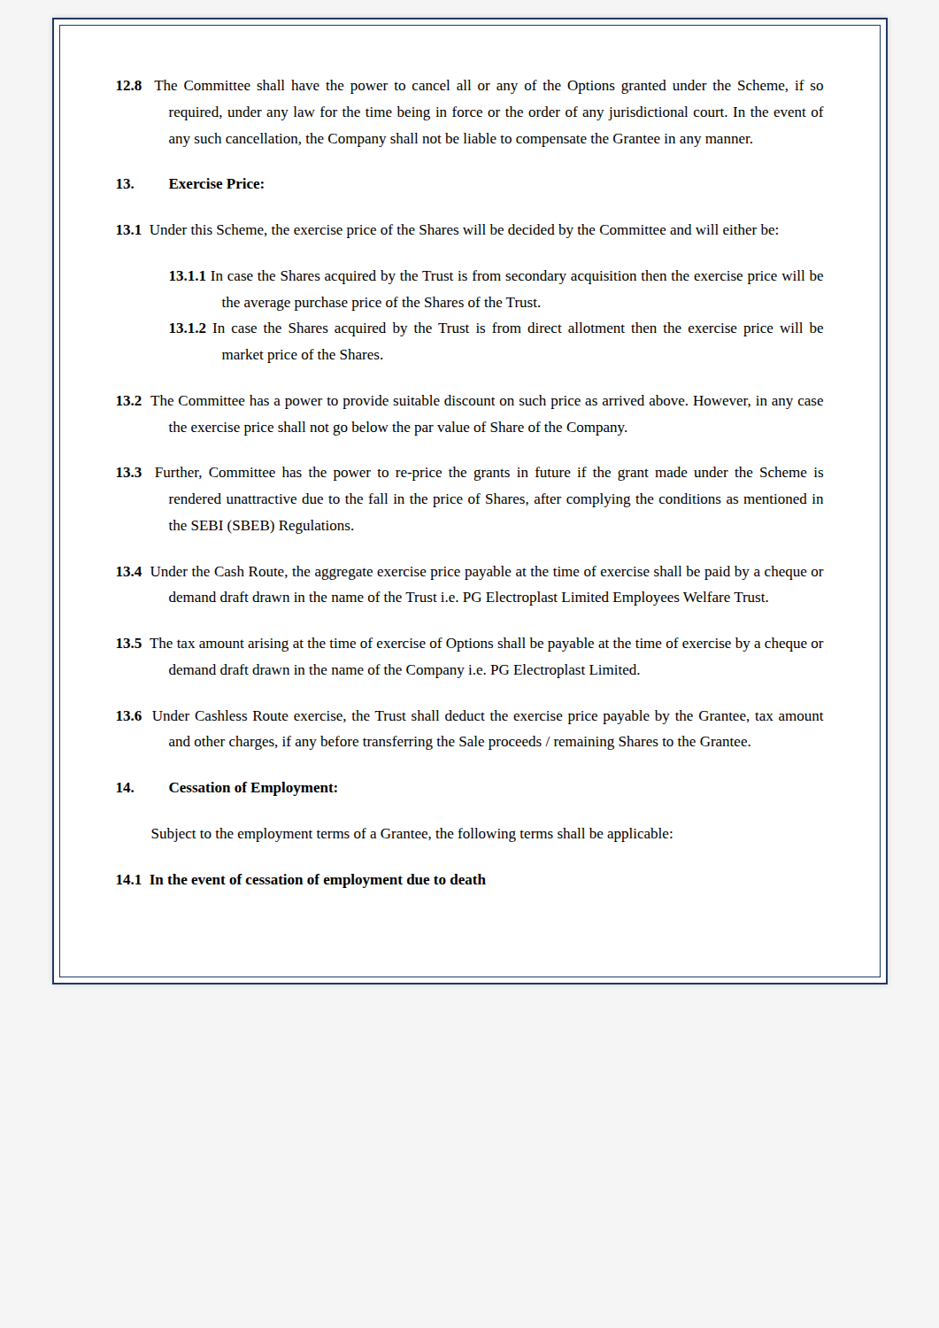12.8 The Committee shall have the power to cancel all or any of the Options granted under the Scheme, if so required, under any law for the time being in force or the order of any jurisdictional court. In the event of any such cancellation, the Company shall not be liable to compensate the Grantee in any manner.
13. Exercise Price:
13.1 Under this Scheme, the exercise price of the Shares will be decided by the Committee and will either be:
13.1.1 In case the Shares acquired by the Trust is from secondary acquisition then the exercise price will be the average purchase price of the Shares of the Trust.
13.1.2 In case the Shares acquired by the Trust is from direct allotment then the exercise price will be market price of the Shares.
13.2 The Committee has a power to provide suitable discount on such price as arrived above. However, in any case the exercise price shall not go below the par value of Share of the Company.
13.3 Further, Committee has the power to re-price the grants in future if the grant made under the Scheme is rendered unattractive due to the fall in the price of Shares, after complying the conditions as mentioned in the SEBI (SBEB) Regulations.
13.4 Under the Cash Route, the aggregate exercise price payable at the time of exercise shall be paid by a cheque or demand draft drawn in the name of the Trust i.e. PG Electroplast Limited Employees Welfare Trust.
13.5 The tax amount arising at the time of exercise of Options shall be payable at the time of exercise by a cheque or demand draft drawn in the name of the Company i.e. PG Electroplast Limited.
13.6 Under Cashless Route exercise, the Trust shall deduct the exercise price payable by the Grantee, tax amount and other charges, if any before transferring the Sale proceeds / remaining Shares to the Grantee.
14. Cessation of Employment:
Subject to the employment terms of a Grantee, the following terms shall be applicable:
14.1 In the event of cessation of employment due to death